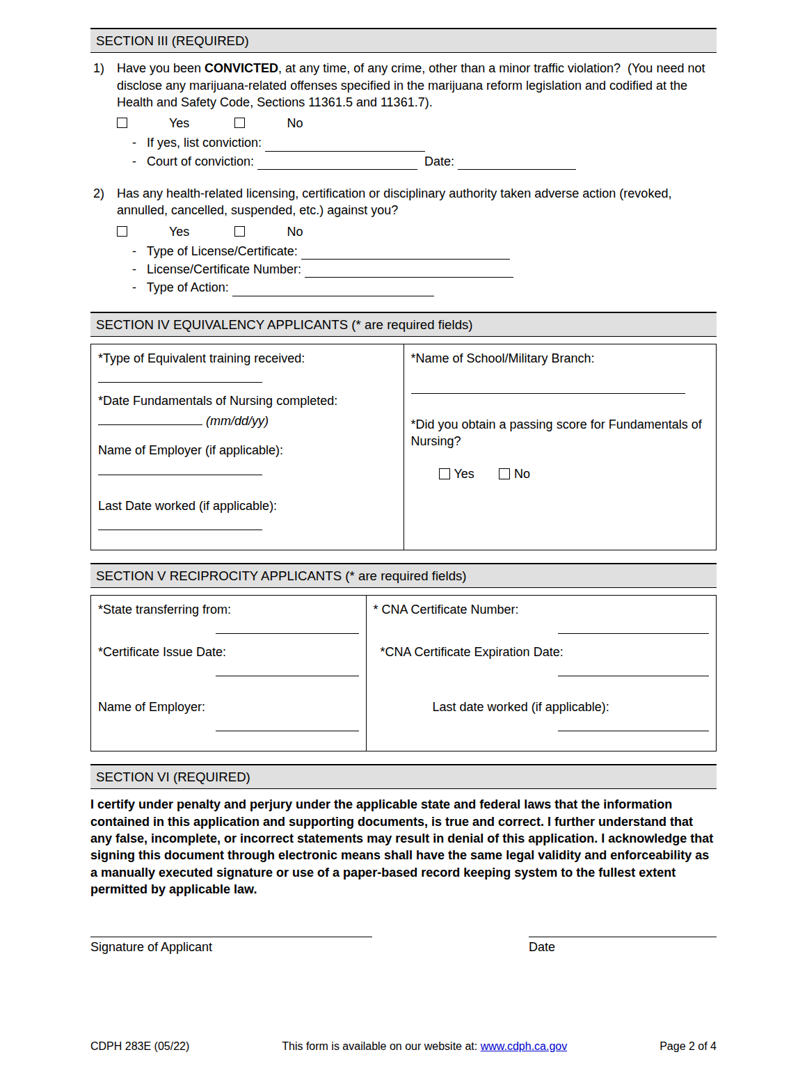SECTION III (REQUIRED)
Have you been CONVICTED, at any time, of any crime, other than a minor traffic violation? (You need not disclose any marijuana-related offenses specified in the marijuana reform legislation and codified at the Health and Safety Code, Sections 11361.5 and 11361.7).
Yes No
- If yes, list conviction:
- Court of conviction: Date:
Has any health-related licensing, certification or disciplinary authority taken adverse action (revoked, annulled, cancelled, suspended, etc.) against you?
Yes No
- Type of License/Certificate:
- License/Certificate Number:
- Type of Action:
SECTION IV EQUIVALENCY APPLICANTS (* are required fields)
| *Type of Equivalent training received: *Date Fundamentals of Nursing completed: (mm/dd/yy) Name of Employer (if applicable): Last Date worked (if applicable): | *Name of School/Military Branch: *Did you obtain a passing score for Fundamentals of Nursing? Yes No |
SECTION V RECIPROCITY APPLICANTS (* are required fields)
| *State transferring from: *Certificate Issue Date: Name of Employer: | * CNA Certificate Number: *CNA Certificate Expiration Date: Last date worked (if applicable): |
SECTION VI (REQUIRED)
I certify under penalty and perjury under the applicable state and federal laws that the information contained in this application and supporting documents, is true and correct. I further understand that any false, incomplete, or incorrect statements may result in denial of this application. I acknowledge that signing this document through electronic means shall have the same legal validity and enforceability as a manually executed signature or use of a paper-based record keeping system to the fullest extent permitted by applicable law.
Signature of Applicant
Date
CDPH 283E (05/22) This form is available on our website at: www.cdph.ca.gov Page 2 of 4